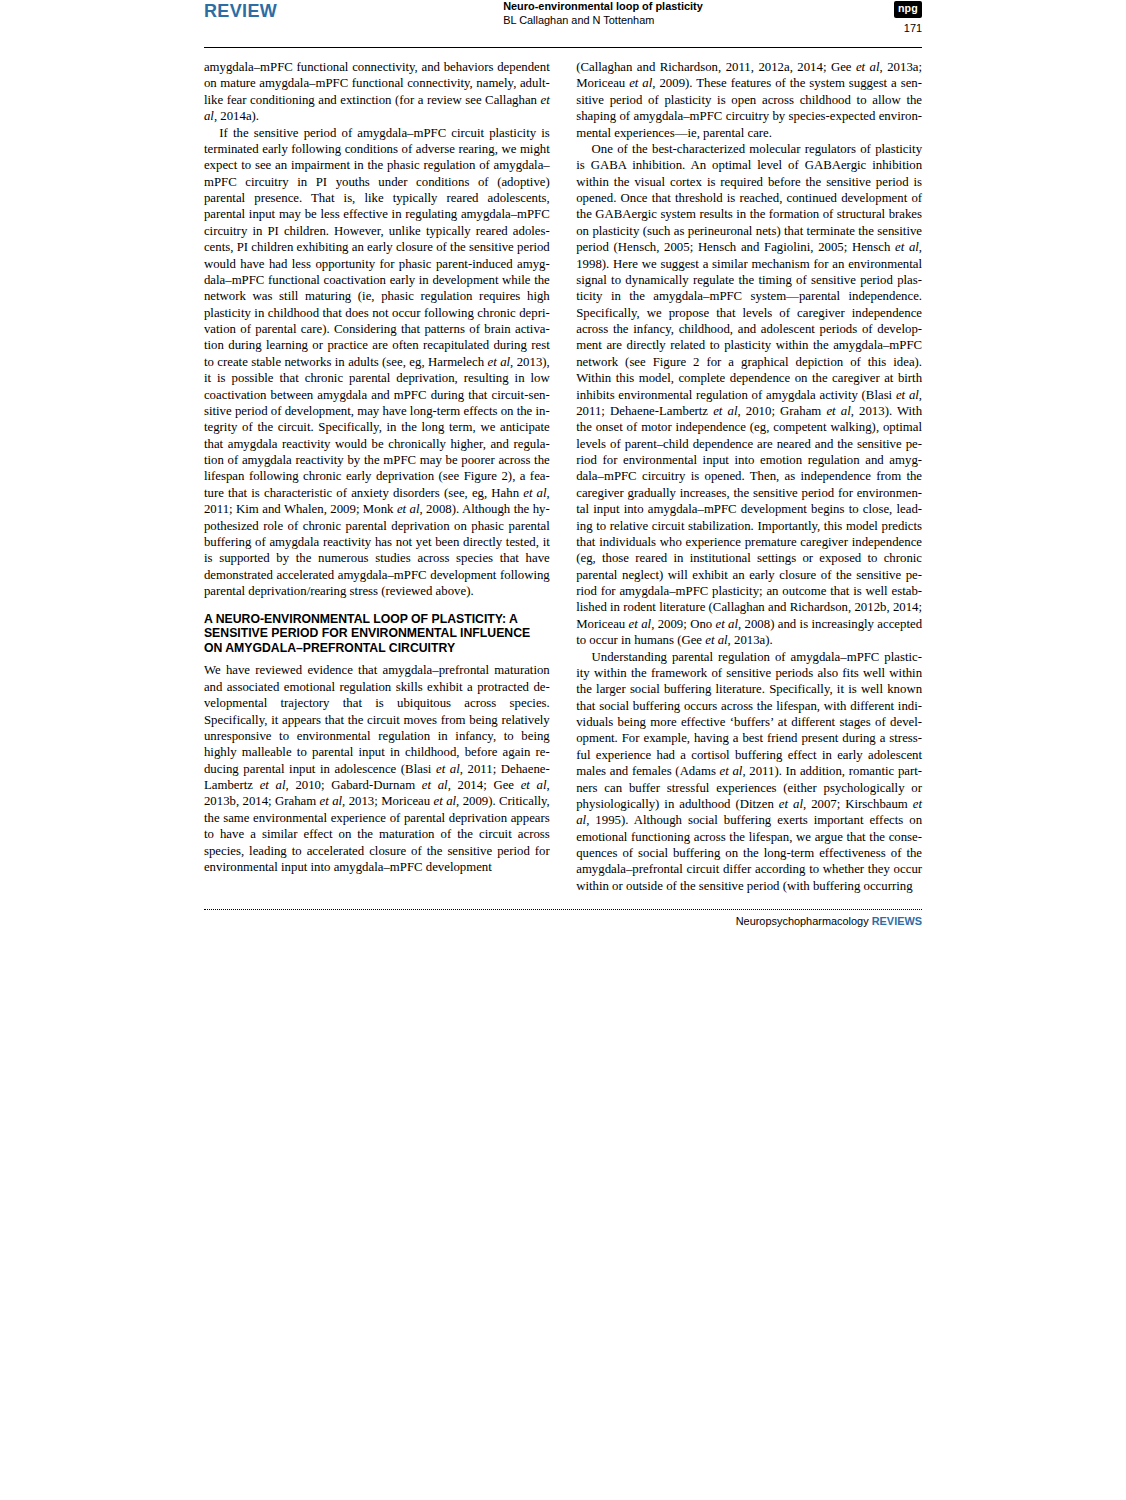REVIEW
Neuro-environmental loop of plasticity
BL Callaghan and N Tottenham
npg
171
amygdala–mPFC functional connectivity, and behaviors dependent on mature amygdala–mPFC functional connectivity, namely, adult-like fear conditioning and extinction (for a review see Callaghan et al, 2014a).
If the sensitive period of amygdala–mPFC circuit plasticity is terminated early following conditions of adverse rearing, we might expect to see an impairment in the phasic regulation of amygdala–mPFC circuitry in PI youths under conditions of (adoptive) parental presence. That is, like typically reared adolescents, parental input may be less effective in regulating amygdala–mPFC circuitry in PI children. However, unlike typically reared adolescents, PI children exhibiting an early closure of the sensitive period would have had less opportunity for phasic parent-induced amygdala–mPFC functional coactivation early in development while the network was still maturing (ie, phasic regulation requires high plasticity in childhood that does not occur following chronic deprivation of parental care). Considering that patterns of brain activation during learning or practice are often recapitulated during rest to create stable networks in adults (see, eg, Harmelech et al, 2013), it is possible that chronic parental deprivation, resulting in low coactivation between amygdala and mPFC during that circuit-sensitive period of development, may have long-term effects on the integrity of the circuit. Specifically, in the long term, we anticipate that amygdala reactivity would be chronically higher, and regulation of amygdala reactivity by the mPFC may be poorer across the lifespan following chronic early deprivation (see Figure 2), a feature that is characteristic of anxiety disorders (see, eg, Hahn et al, 2011; Kim and Whalen, 2009; Monk et al, 2008). Although the hypothesized role of chronic parental deprivation on phasic parental buffering of amygdala reactivity has not yet been directly tested, it is supported by the numerous studies across species that have demonstrated accelerated amygdala–mPFC development following parental deprivation/rearing stress (reviewed above).
A neuro-environmental loop of plasticity: a sensitive period for environmental influence on amygdala–prefrontal circuitry
We have reviewed evidence that amygdala–prefrontal maturation and associated emotional regulation skills exhibit a protracted developmental trajectory that is ubiquitous across species. Specifically, it appears that the circuit moves from being relatively unresponsive to environmental regulation in infancy, to being highly malleable to parental input in childhood, before again reducing parental input in adolescence (Blasi et al, 2011; Dehaene-Lambertz et al, 2010; Gabard-Durnam et al, 2014; Gee et al, 2013b, 2014; Graham et al, 2013; Moriceau et al, 2009). Critically, the same environmental experience of parental deprivation appears to have a similar effect on the maturation of the circuit across species, leading to accelerated closure of the sensitive period for environmental input into amygdala–mPFC development
(Callaghan and Richardson, 2011, 2012a, 2014; Gee et al, 2013a; Moriceau et al, 2009). These features of the system suggest a sensitive period of plasticity is open across childhood to allow the shaping of amygdala–mPFC circuitry by species-expected environmental experiences—ie, parental care.
One of the best-characterized molecular regulators of plasticity is GABA inhibition. An optimal level of GABAergic inhibition within the visual cortex is required before the sensitive period is opened. Once that threshold is reached, continued development of the GABAergic system results in the formation of structural brakes on plasticity (such as perineuronal nets) that terminate the sensitive period (Hensch, 2005; Hensch and Fagiolini, 2005; Hensch et al, 1998). Here we suggest a similar mechanism for an environmental signal to dynamically regulate the timing of sensitive period plasticity in the amygdala–mPFC system—parental independence. Specifically, we propose that levels of caregiver independence across the infancy, childhood, and adolescent periods of development are directly related to plasticity within the amygdala–mPFC network (see Figure 2 for a graphical depiction of this idea). Within this model, complete dependence on the caregiver at birth inhibits environmental regulation of amygdala activity (Blasi et al, 2011; Dehaene-Lambertz et al, 2010; Graham et al, 2013). With the onset of motor independence (eg, competent walking), optimal levels of parent–child dependence are neared and the sensitive period for environmental input into emotion regulation and amygdala–mPFC circuitry is opened. Then, as independence from the caregiver gradually increases, the sensitive period for environmental input into amygdala–mPFC development begins to close, leading to relative circuit stabilization. Importantly, this model predicts that individuals who experience premature caregiver independence (eg, those reared in institutional settings or exposed to chronic parental neglect) will exhibit an early closure of the sensitive period for amygdala–mPFC plasticity; an outcome that is well established in rodent literature (Callaghan and Richardson, 2012b, 2014; Moriceau et al, 2009; Ono et al, 2008) and is increasingly accepted to occur in humans (Gee et al, 2013a).
Understanding parental regulation of amygdala–mPFC plasticity within the framework of sensitive periods also fits well within the larger social buffering literature. Specifically, it is well known that social buffering occurs across the lifespan, with different individuals being more effective ‘buffers’ at different stages of development. For example, having a best friend present during a stressful experience had a cortisol buffering effect in early adolescent males and females (Adams et al, 2011). In addition, romantic partners can buffer stressful experiences (either psychologically or physiologically) in adulthood (Ditzen et al, 2007; Kirschbaum et al, 1995). Although social buffering exerts important effects on emotional functioning across the lifespan, we argue that the consequences of social buffering on the long-term effectiveness of the amygdala–prefrontal circuit differ according to whether they occur within or outside of the sensitive period (with buffering occurring
Neuropsychopharmacology REVIEWS